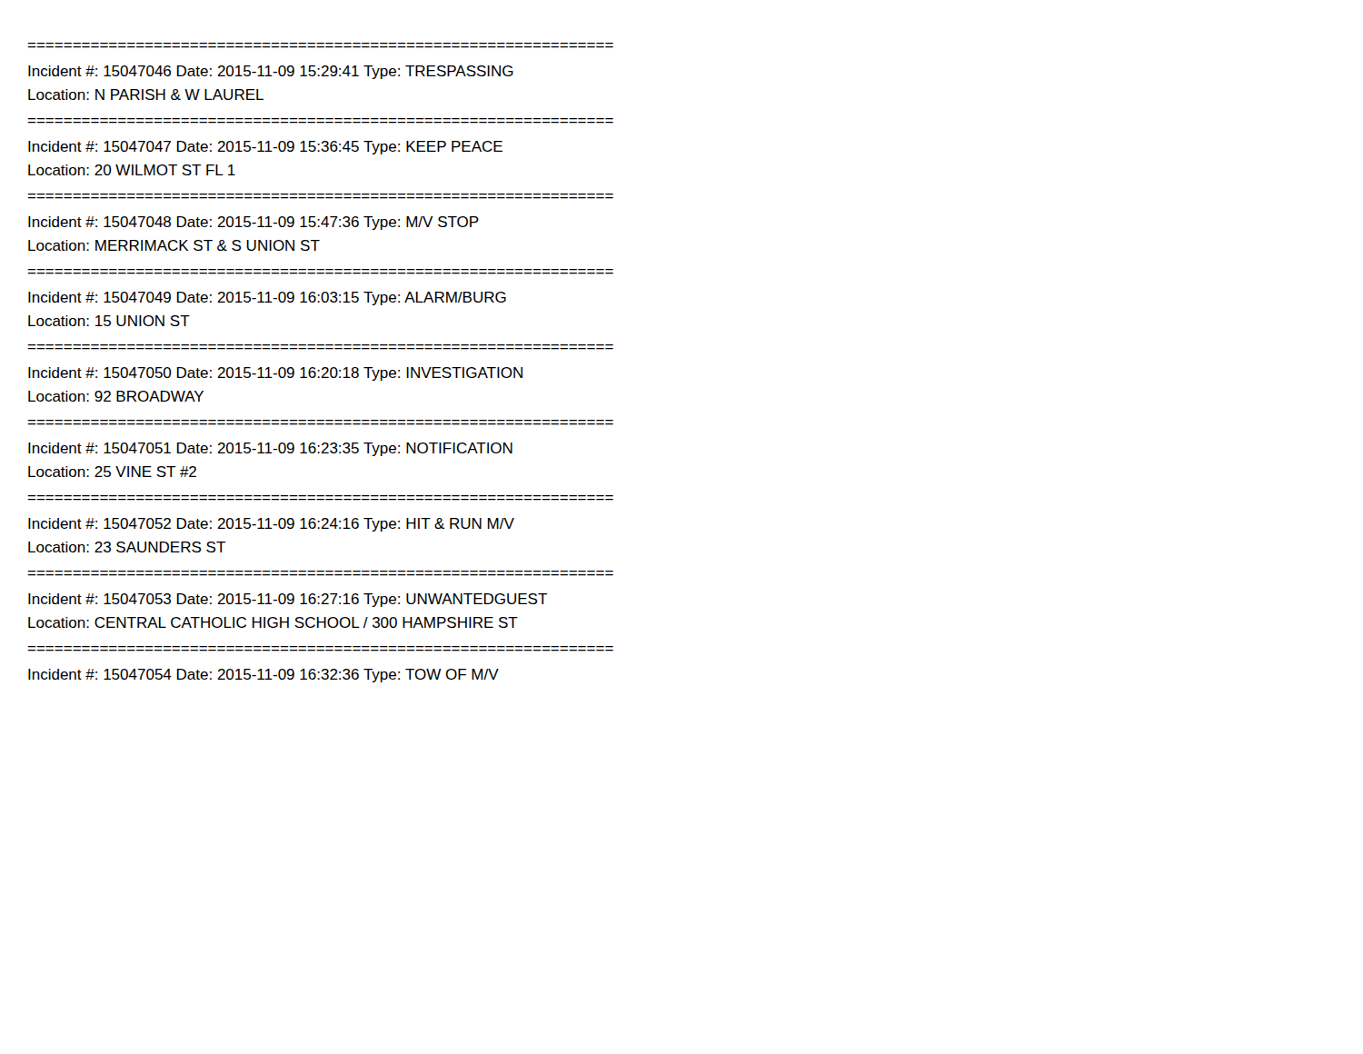=================================================================
Incident #: 15047046 Date: 2015-11-09 15:29:41 Type: TRESPASSING
Location: N PARISH & W LAUREL
=================================================================
Incident #: 15047047 Date: 2015-11-09 15:36:45 Type: KEEP PEACE
Location: 20 WILMOT ST FL 1
=================================================================
Incident #: 15047048 Date: 2015-11-09 15:47:36 Type: M/V STOP
Location: MERRIMACK ST & S UNION ST
=================================================================
Incident #: 15047049 Date: 2015-11-09 16:03:15 Type: ALARM/BURG
Location: 15 UNION ST
=================================================================
Incident #: 15047050 Date: 2015-11-09 16:20:18 Type: INVESTIGATION
Location: 92 BROADWAY
=================================================================
Incident #: 15047051 Date: 2015-11-09 16:23:35 Type: NOTIFICATION
Location: 25 VINE ST #2
=================================================================
Incident #: 15047052 Date: 2015-11-09 16:24:16 Type: HIT & RUN M/V
Location: 23 SAUNDERS ST
=================================================================
Incident #: 15047053 Date: 2015-11-09 16:27:16 Type: UNWANTEDGUEST
Location: CENTRAL CATHOLIC HIGH SCHOOL / 300 HAMPSHIRE ST
=================================================================
Incident #: 15047054 Date: 2015-11-09 16:32:36 Type: TOW OF M/V